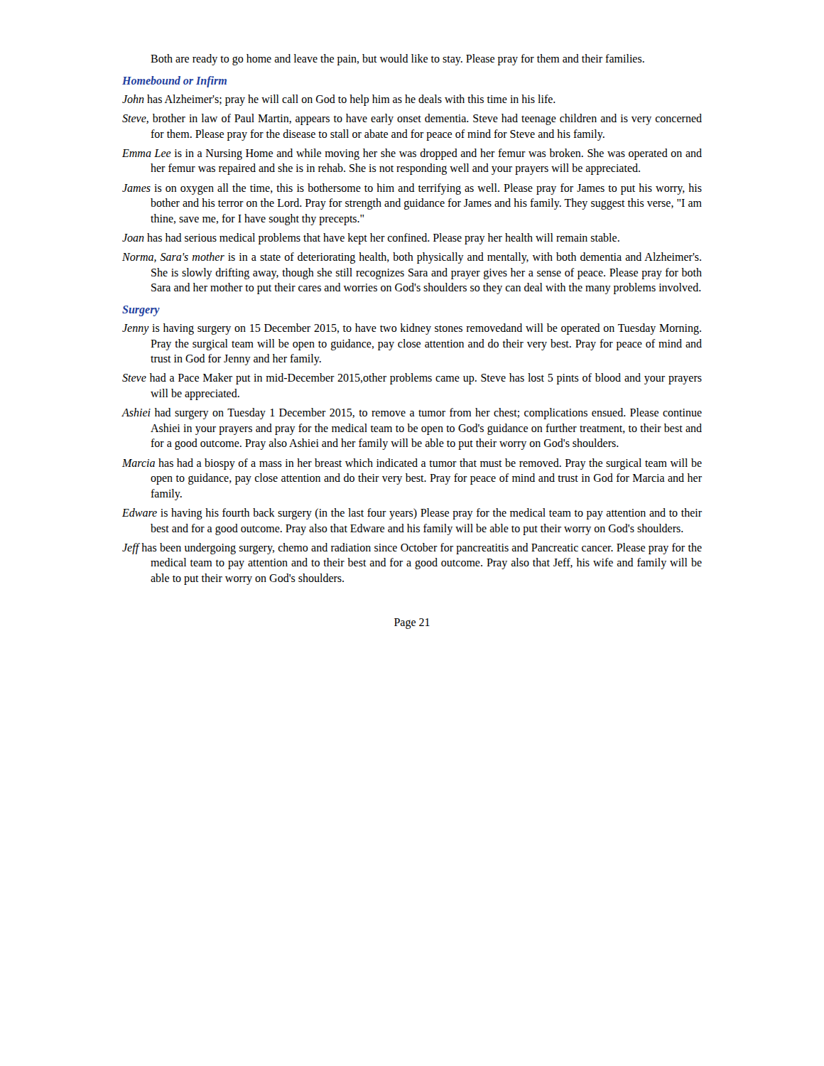Both are ready to go home and leave the pain, but would like to stay. Please pray for them and their families.
Homebound or Infirm
John has Alzheimer's; pray he will call on God to help him as he deals with this time in his life.
Steve, brother in law of Paul Martin, appears to have early onset dementia. Steve had teenage children and is very concerned for them. Please pray for the disease to stall or abate and for peace of mind for Steve and his family.
Emma Lee is in a Nursing Home and while moving her she was dropped and her femur was broken. She was operated on and her femur was repaired and she is in rehab. She is not responding well and your prayers will be appreciated.
James is on oxygen all the time, this is bothersome to him and terrifying as well. Please pray for James to put his worry, his bother and his terror on the Lord. Pray for strength and guidance for James and his family. They suggest this verse, "I am thine, save me, for I have sought thy precepts."
Joan has had serious medical problems that have kept her confined. Please pray her health will remain stable.
Norma, Sara's mother is in a state of deteriorating health, both physically and mentally, with both dementia and Alzheimer's. She is slowly drifting away, though she still recognizes Sara and prayer gives her a sense of peace. Please pray for both Sara and her mother to put their cares and worries on God's shoulders so they can deal with the many problems involved.
Surgery
Jenny is having surgery on 15 December 2015, to have two kidney stones removedand will be operated on Tuesday Morning. Pray the surgical team will be open to guidance, pay close attention and do their very best. Pray for peace of mind and trust in God for Jenny and her family.
Steve had a Pace Maker put in mid-December 2015,other problems came up. Steve has lost 5 pints of blood and your prayers will be appreciated.
Ashiei had surgery on Tuesday 1 December 2015, to remove a tumor from her chest; complications ensued. Please continue Ashiei in your prayers and pray for the medical team to be open to God's guidance on further treatment, to their best and for a good outcome. Pray also Ashiei and her family will be able to put their worry on God's shoulders.
Marcia has had a biospy of a mass in her breast which indicated a tumor that must be removed. Pray the surgical team will be open to guidance, pay close attention and do their very best. Pray for peace of mind and trust in God for Marcia and her family.
Edware is having his fourth back surgery (in the last four years) Please pray for the medical team to pay attention and to their best and for a good outcome. Pray also that Edware and his family will be able to put their worry on God's shoulders.
Jeff has been undergoing surgery, chemo and radiation since October for pancreatitis and Pancreatic cancer. Please pray for the medical team to pay attention and to their best and for a good outcome. Pray also that Jeff, his wife and family will be able to put their worry on God's shoulders.
Page 21